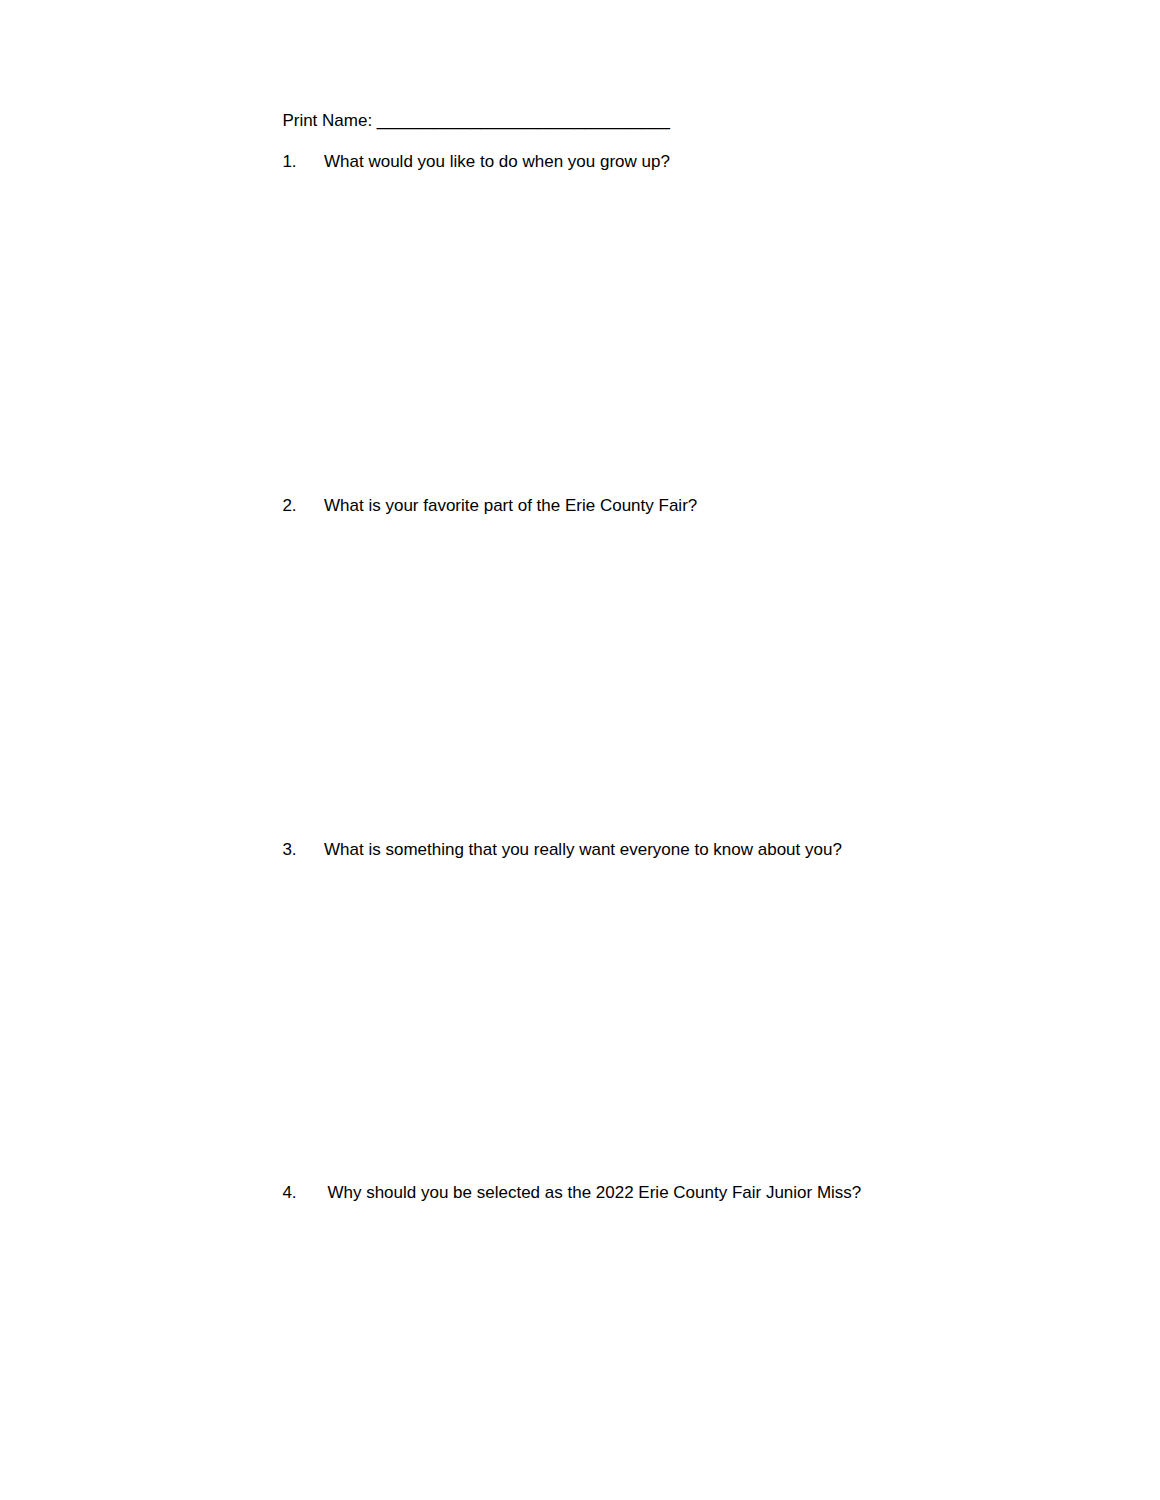Print Name: _______________________________
1. What would you like to do when you grow up?
2. What is your favorite part of the Erie County Fair?
3. What is something that you really want everyone to know about you?
4. Why should you be selected as the 2022 Erie County Fair Junior Miss?